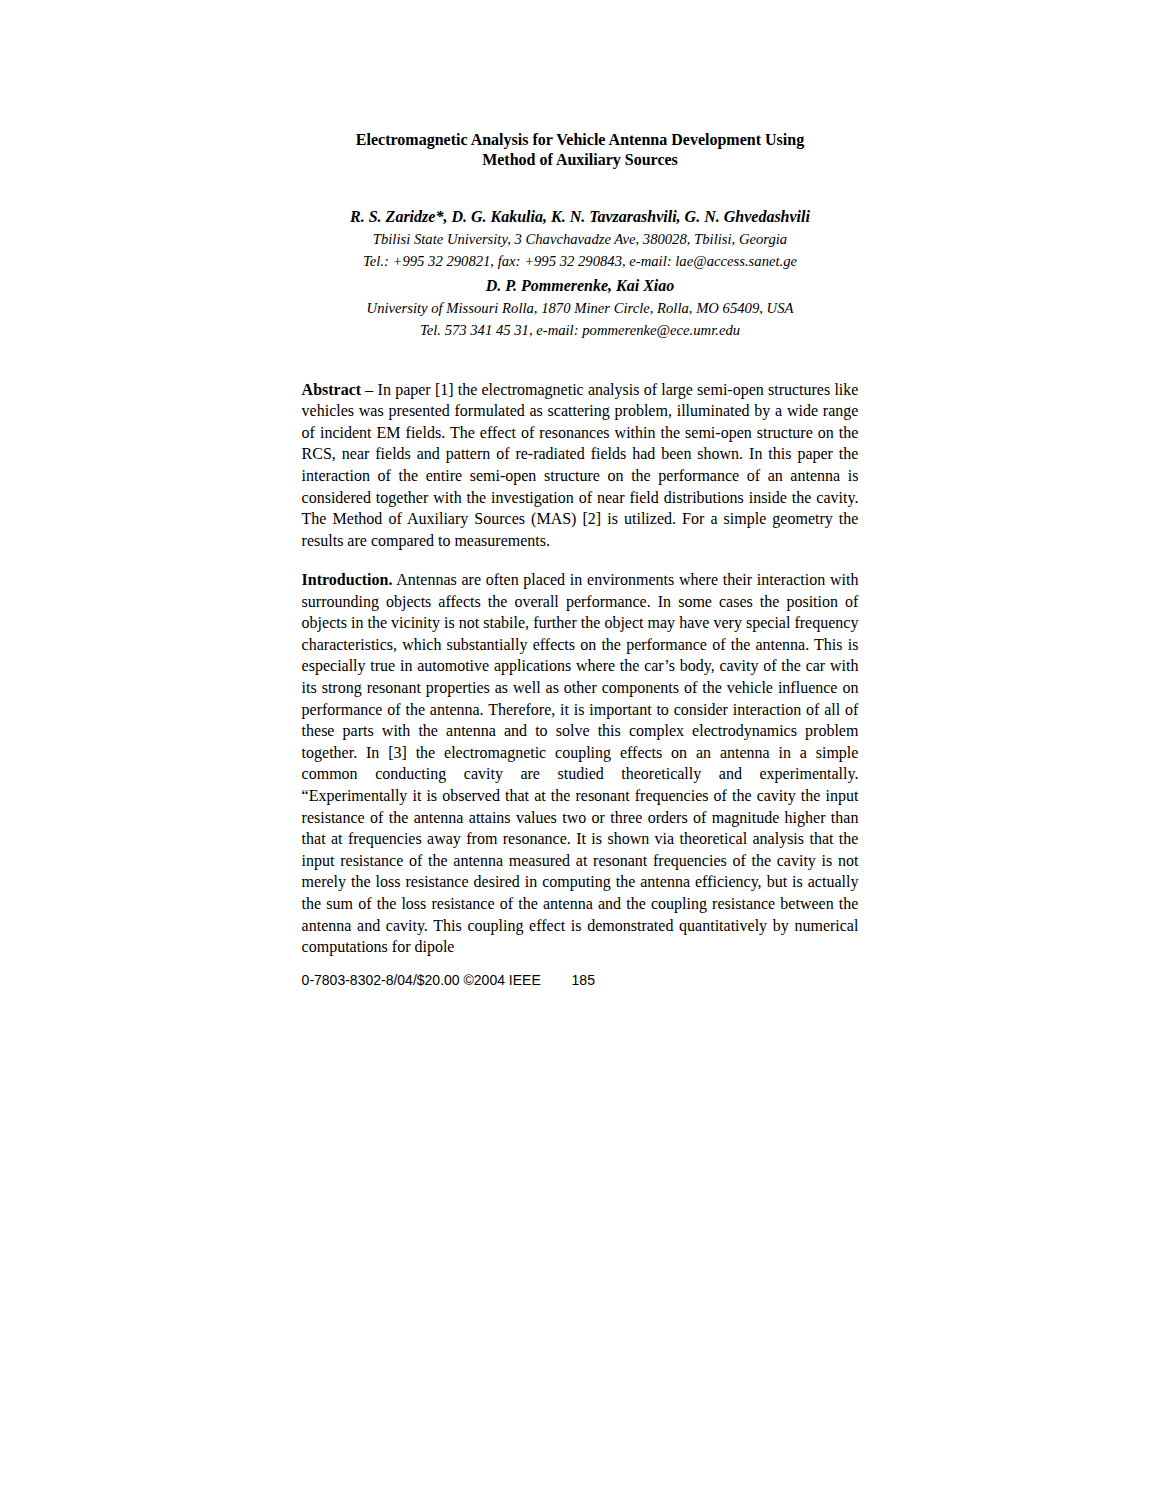Electromagnetic Analysis for Vehicle Antenna Development Using
Method of Auxiliary Sources
R. S. Zaridze*, D. G. Kakulia, K. N. Tavzarashvili, G. N. Ghvedashvili
Tbilisi State University, 3 Chavchavadze Ave, 380028, Tbilisi, Georgia
Tel.: +995 32 290821, fax: +995 32 290843, e-mail: lae@access.sanet.ge
D. P. Pommerenke, Kai Xiao
University of Missouri Rolla, 1870 Miner Circle, Rolla, MO 65409, USA
Tel. 573 341 45 31, e-mail: pommerenke@ece.umr.edu
Abstract – In paper [1] the electromagnetic analysis of large semi-open structures like vehicles was presented formulated as scattering problem, illuminated by a wide range of incident EM fields. The effect of resonances within the semi-open structure on the RCS, near fields and pattern of re-radiated fields had been shown. In this paper the interaction of the entire semi-open structure on the performance of an antenna is considered together with the investigation of near field distributions inside the cavity. The Method of Auxiliary Sources (MAS) [2] is utilized. For a simple geometry the results are compared to measurements.
Introduction. Antennas are often placed in environments where their interaction with surrounding objects affects the overall performance. In some cases the position of objects in the vicinity is not stabile, further the object may have very special frequency characteristics, which substantially effects on the performance of the antenna. This is especially true in automotive applications where the car’s body, cavity of the car with its strong resonant properties as well as other components of the vehicle influence on performance of the antenna. Therefore, it is important to consider interaction of all of these parts with the antenna and to solve this complex electrodynamics problem together. In [3] the electromagnetic coupling effects on an antenna in a simple common conducting cavity are studied theoretically and experimentally. “Experimentally it is observed that at the resonant frequencies of the cavity the input resistance of the antenna attains values two or three orders of magnitude higher than that at frequencies away from resonance. It is shown via theoretical analysis that the input resistance of the antenna measured at resonant frequencies of the cavity is not merely the loss resistance desired in computing the antenna efficiency, but is actually the sum of the loss resistance of the antenna and the coupling resistance between the antenna and cavity. This coupling effect is demonstrated quantitatively by numerical computations for dipole
0-7803-8302-8/04/$20.00 ©2004 IEEE185